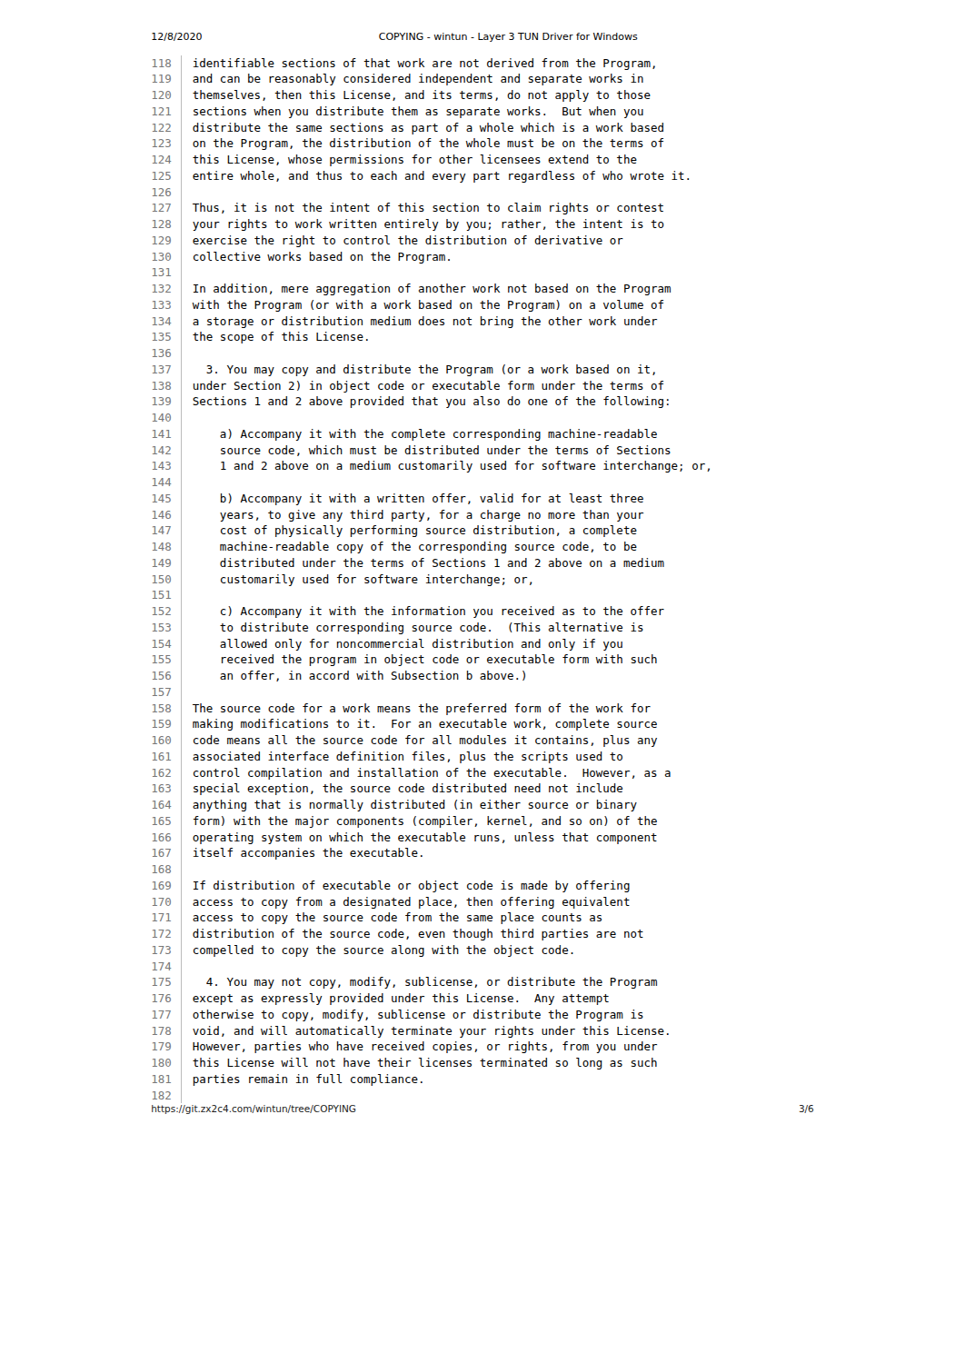12/8/2020 COPYING - wintun - Layer 3 TUN Driver for Windows
118 119 120 121 122 123 124 125 126 127 128 129 130 131 132 133 134 135 136 137 138 139 140 141 142 143 144 145 146 147 148 149 150 151 152 153 154 155 156 157 158 159 160 161 162 163 164 165 166 167 168 169 170 171 172 173 174 175 176 177 178 179 180 181 182
identifiable sections of that work are not derived from the Program, and can be reasonably considered independent and separate works in themselves, then this License, and its terms, do not apply to those sections when you distribute them as separate works. But when you distribute the same sections as part of a whole which is a work based on the Program, the distribution of the whole must be on the terms of this License, whose permissions for other licensees extend to the entire whole, and thus to each and every part regardless of who wrote it. Thus, it is not the intent of this section to claim rights or contest your rights to work written entirely by you; rather, the intent is to exercise the right to control the distribution of derivative or collective works based on the Program. In addition, mere aggregation of another work not based on the Program with the Program (or with a work based on the Program) on a volume of a storage or distribution medium does not bring the other work under the scope of this License. 3. You may copy and distribute the Program (or a work based on it, under Section 2) in object code or executable form under the terms of Sections 1 and 2 above provided that you also do one of the following: a) Accompany it with the complete corresponding machine-readable source code, which must be distributed under the terms of Sections 1 and 2 above on a medium customarily used for software interchange; or, b) Accompany it with a written offer, valid for at least three years, to give any third party, for a charge no more than your cost of physically performing source distribution, a complete machine-readable copy of the corresponding source code, to be distributed under the terms of Sections 1 and 2 above on a medium customarily used for software interchange; or, c) Accompany it with the information you received as to the offer to distribute corresponding source code. (This alternative is allowed only for noncommercial distribution and only if you received the program in object code or executable form with such an offer, in accord with Subsection b above.) The source code for a work means the preferred form of the work for making modifications to it. For an executable work, complete source code means all the source code for all modules it contains, plus any associated interface definition files, plus the scripts used to control compilation and installation of the executable. However, as a special exception, the source code distributed need not include anything that is normally distributed (in either source or binary form) with the major components (compiler, kernel, and so on) of the operating system on which the executable runs, unless that component itself accompanies the executable. If distribution of executable or object code is made by offering access to copy from a designated place, then offering equivalent access to copy the source code from the same place counts as distribution of the source code, even though third parties are not compelled to copy the source along with the object code. 4. You may not copy, modify, sublicense, or distribute the Program except as expressly provided under this License. Any attempt otherwise to copy, modify, sublicense or distribute the Program is void, and will automatically terminate your rights under this License. However, parties who have received copies, or rights, from you under this License will not have their licenses terminated so long as such parties remain in full compliance.
https://git.zx2c4.com/wintun/tree/COPYING 3/6